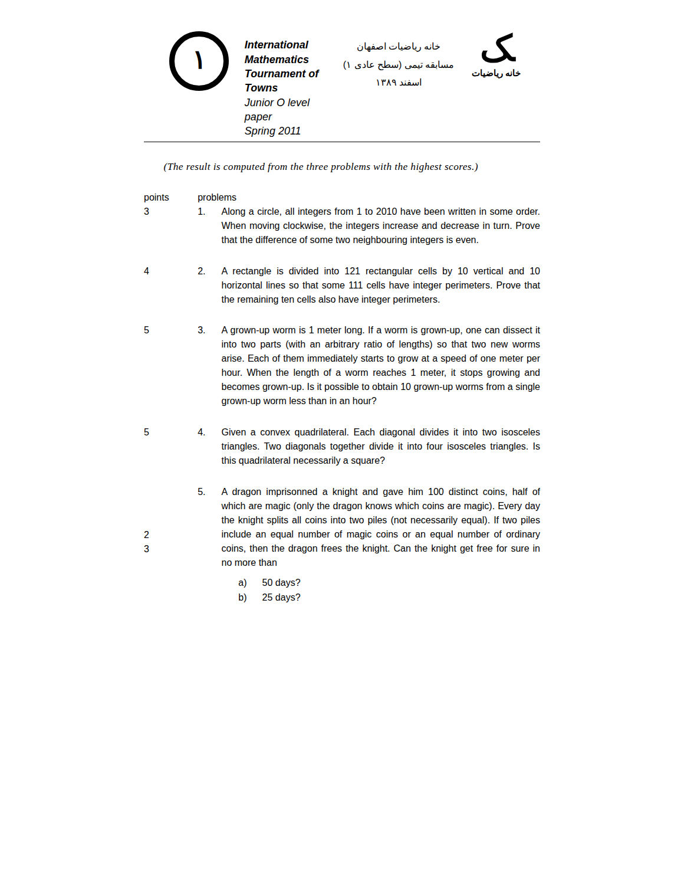١
International Mathematics
Tournament of Towns
Junior O level paper
Spring 2011
خانه ریاضیات اصفهان
مسابقه تیمی (سطح عادی ۱)
اسفند ۱۳۸۹
ﮏ
خانه ریاضیات
(The result is computed from the three problems with the highest scores.)
| points | problems |
| --- | --- |
| 3 | 1. | Along a circle, all integers from 1 to 2010 have been written in some order. When moving clockwise, the integers increase and decrease in turn. Prove that the difference of some two neighbouring integers is even. |
| 4 | 2. | A rectangle is divided into 121 rectangular cells by 10 vertical and 10 horizontal lines so that some 111 cells have integer perimeters. Prove that the remaining ten cells also have integer perimeters. |
| 5 | 3. | A grown-up worm is 1 meter long. If a worm is grown-up, one can dissect it into two parts (with an arbitrary ratio of lengths) so that two new worms arise. Each of them immediately starts to grow at a speed of one meter per hour. When the length of a worm reaches 1 meter, it stops growing and becomes grown-up. Is it possible to obtain 10 grown-up worms from a single grown-up worm less than in an hour? |
| 5 | 4. | Given a convex quadrilateral. Each diagonal divides it into two isosceles triangles. Two diagonals together divide it into four isosceles triangles. Is this quadrilateral necessarily a square? |
| 2 3 | 5. | A dragon imprisonned a knight and gave him 100 distinct coins, half of which are magic (only the dragon knows which coins are magic). Every day the knight splits all coins into two piles (not necessarily equal). If two piles include an equal number of magic coins or an equal number of ordinary coins, then the dragon frees the knight. Can the knight get free for sure in no more than / a) / 50 days? / / b) / 25 days? / |